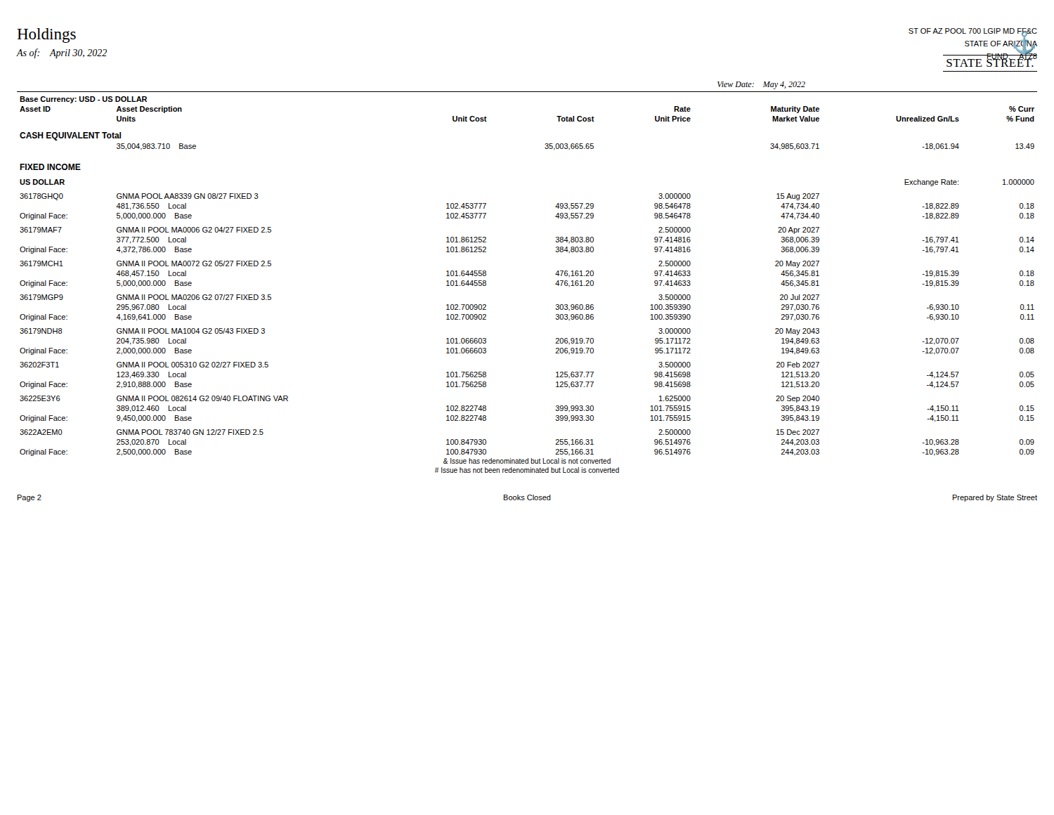Holdings
ST OF AZ POOL 700 LGIP MD FF&C
STATE OF ARIZONA
FUND: ATZ8
⚓
STATE STREET.
As of: April 30, 2022
View Date: May 4, 2022
| Base Currency: USD - US DOLLAR |
| Asset ID | Asset Description | | | Rate | Maturity Date | | % Curr |
| | Units | Unit Cost | Total Cost | Unit Price | Market Value | Unrealized Gn/Ls | % Fund |
| CASH EQUIVALENT Total |
| | 35,004,983.710 Base | | 35,003,665.65 | | 34,985,603.71 | -18,061.94 | 13.49 |
| FIXED INCOME |
| US DOLLAR | | Exchange Rate: | 1.000000 |
| 36178GHQ0 | GNMA POOL AA8339 GN 08/27 FIXED 3 | | | 3.000000 | 15 Aug 2027 | | |
| | 481,736.550 Local | 102.453777 | 493,557.29 | 98.546478 | 474,734.40 | -18,822.89 | 0.18 |
| Original Face: | 5,000,000.000 Base | 102.453777 | 493,557.29 | 98.546478 | 474,734.40 | -18,822.89 | 0.18 |
| 36179MAF7 | GNMA II POOL MA0006 G2 04/27 FIXED 2.5 | | | 2.500000 | 20 Apr 2027 | | |
| | 377,772.500 Local | 101.861252 | 384,803.80 | 97.414816 | 368,006.39 | -16,797.41 | 0.14 |
| Original Face: | 4,372,786.000 Base | 101.861252 | 384,803.80 | 97.414816 | 368,006.39 | -16,797.41 | 0.14 |
| 36179MCH1 | GNMA II POOL MA0072 G2 05/27 FIXED 2.5 | | | 2.500000 | 20 May 2027 | | |
| | 468,457.150 Local | 101.644558 | 476,161.20 | 97.414633 | 456,345.81 | -19,815.39 | 0.18 |
| Original Face: | 5,000,000.000 Base | 101.644558 | 476,161.20 | 97.414633 | 456,345.81 | -19,815.39 | 0.18 |
| 36179MGP9 | GNMA II POOL MA0206 G2 07/27 FIXED 3.5 | | | 3.500000 | 20 Jul 2027 | | |
| | 295,967.080 Local | 102.700902 | 303,960.86 | 100.359390 | 297,030.76 | -6,930.10 | 0.11 |
| Original Face: | 4,169,641.000 Base | 102.700902 | 303,960.86 | 100.359390 | 297,030.76 | -6,930.10 | 0.11 |
| 36179NDH8 | GNMA II POOL MA1004 G2 05/43 FIXED 3 | | | 3.000000 | 20 May 2043 | | |
| | 204,735.980 Local | 101.066603 | 206,919.70 | 95.171172 | 194,849.63 | -12,070.07 | 0.08 |
| Original Face: | 2,000,000.000 Base | 101.066603 | 206,919.70 | 95.171172 | 194,849.63 | -12,070.07 | 0.08 |
| 36202F3T1 | GNMA II POOL 005310 G2 02/27 FIXED 3.5 | | | 3.500000 | 20 Feb 2027 | | |
| | 123,469.330 Local | 101.756258 | 125,637.77 | 98.415698 | 121,513.20 | -4,124.57 | 0.05 |
| Original Face: | 2,910,888.000 Base | 101.756258 | 125,637.77 | 98.415698 | 121,513.20 | -4,124.57 | 0.05 |
| 36225E3Y6 | GNMA II POOL 082614 G2 09/40 FLOATING VAR | | | 1.625000 | 20 Sep 2040 | | |
| | 389,012.460 Local | 102.822748 | 399,993.30 | 101.755915 | 395,843.19 | -4,150.11 | 0.15 |
| Original Face: | 9,450,000.000 Base | 102.822748 | 399,993.30 | 101.755915 | 395,843.19 | -4,150.11 | 0.15 |
| 3622A2EM0 | GNMA POOL 783740 GN 12/27 FIXED 2.5 | | | 2.500000 | 15 Dec 2027 | | |
| | 253,020.870 Local | 100.847930 | 255,166.31 | 96.514976 | 244,203.03 | -10,963.28 | 0.09 |
| Original Face: | 2,500,000.000 Base | 100.847930 | 255,166.31 | 96.514976 | 244,203.03 | -10,963.28 | 0.09 |
& Issue has redenominated but Local is not converted
# Issue has not been redenominated but Local is converted
Page 2
Books Closed
Prepared by State Street